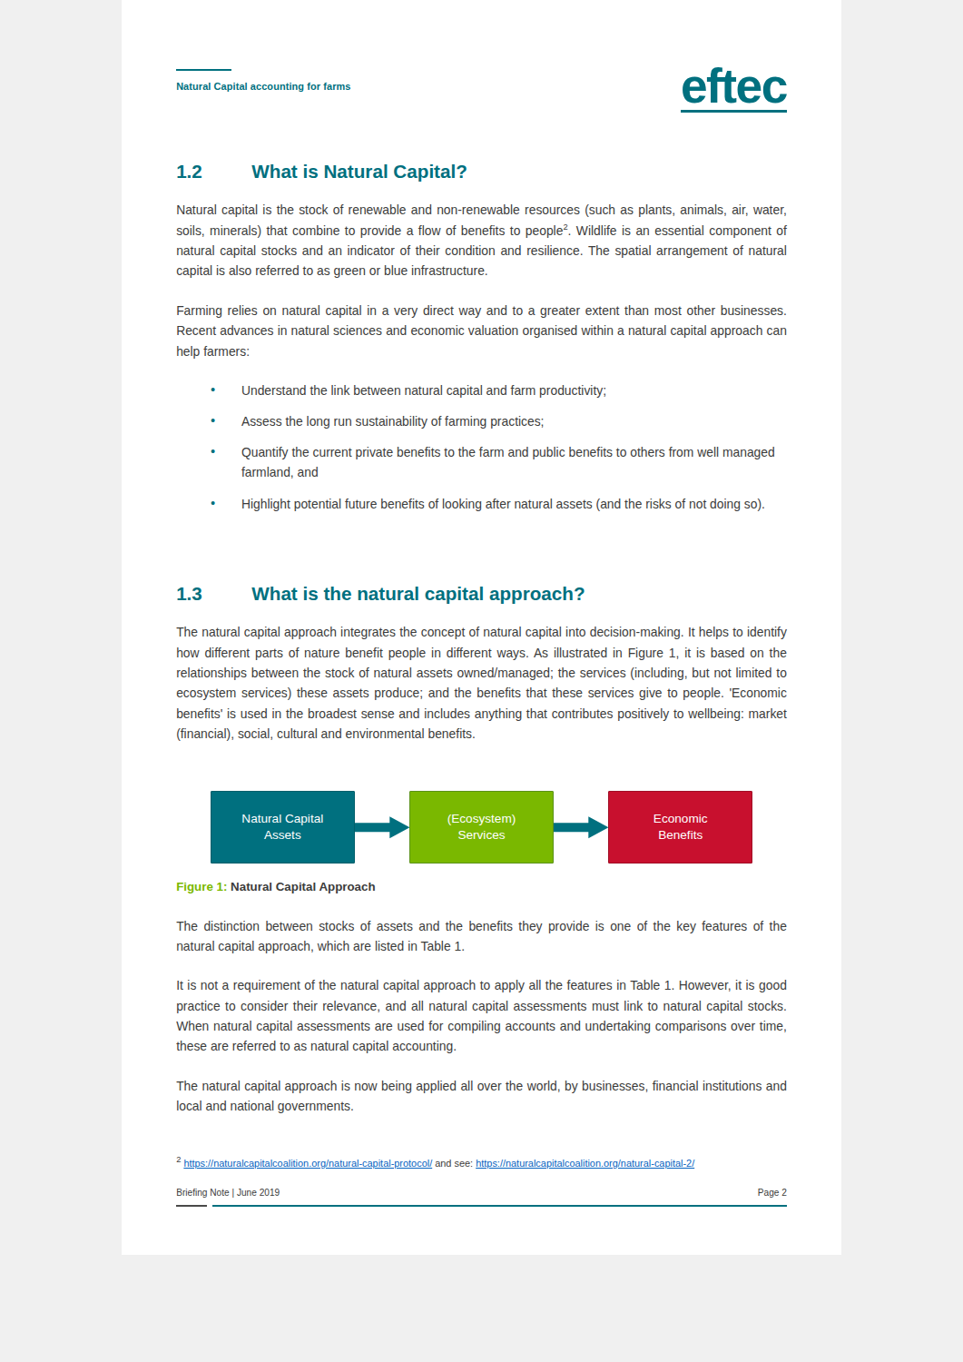Natural Capital accounting for farms
eftec
1.2 What is Natural Capital?
Natural capital is the stock of renewable and non-renewable resources (such as plants, animals, air, water, soils, minerals) that combine to provide a flow of benefits to people2. Wildlife is an essential component of natural capital stocks and an indicator of their condition and resilience. The spatial arrangement of natural capital is also referred to as green or blue infrastructure.
Farming relies on natural capital in a very direct way and to a greater extent than most other businesses. Recent advances in natural sciences and economic valuation organised within a natural capital approach can help farmers:
Understand the link between natural capital and farm productivity;
Assess the long run sustainability of farming practices;
Quantify the current private benefits to the farm and public benefits to others from well managed farmland, and
Highlight potential future benefits of looking after natural assets (and the risks of not doing so).
1.3 What is the natural capital approach?
The natural capital approach integrates the concept of natural capital into decision-making. It helps to identify how different parts of nature benefit people in different ways. As illustrated in Figure 1, it is based on the relationships between the stock of natural assets owned/managed; the services (including, but not limited to ecosystem services) these assets produce; and the benefits that these services give to people. 'Economic benefits' is used in the broadest sense and includes anything that contributes positively to wellbeing: market (financial), social, cultural and environmental benefits.
Natural Capital
Assets
(Ecosystem)
Services
Economic
Benefits
Figure 1: Natural Capital Approach
The distinction between stocks of assets and the benefits they provide is one of the key features of the natural capital approach, which are listed in Table 1.
It is not a requirement of the natural capital approach to apply all the features in Table 1. However, it is good practice to consider their relevance, and all natural capital assessments must link to natural capital stocks. When natural capital assessments are used for compiling accounts and undertaking comparisons over time, these are referred to as natural capital accounting.
The natural capital approach is now being applied all over the world, by businesses, financial institutions and local and national governments.
2 https://naturalcapitalcoalition.org/natural-capital-protocol/ and see: https://naturalcapitalcoalition.org/natural-capital-2/
Briefing Note | June 2019 Page 2